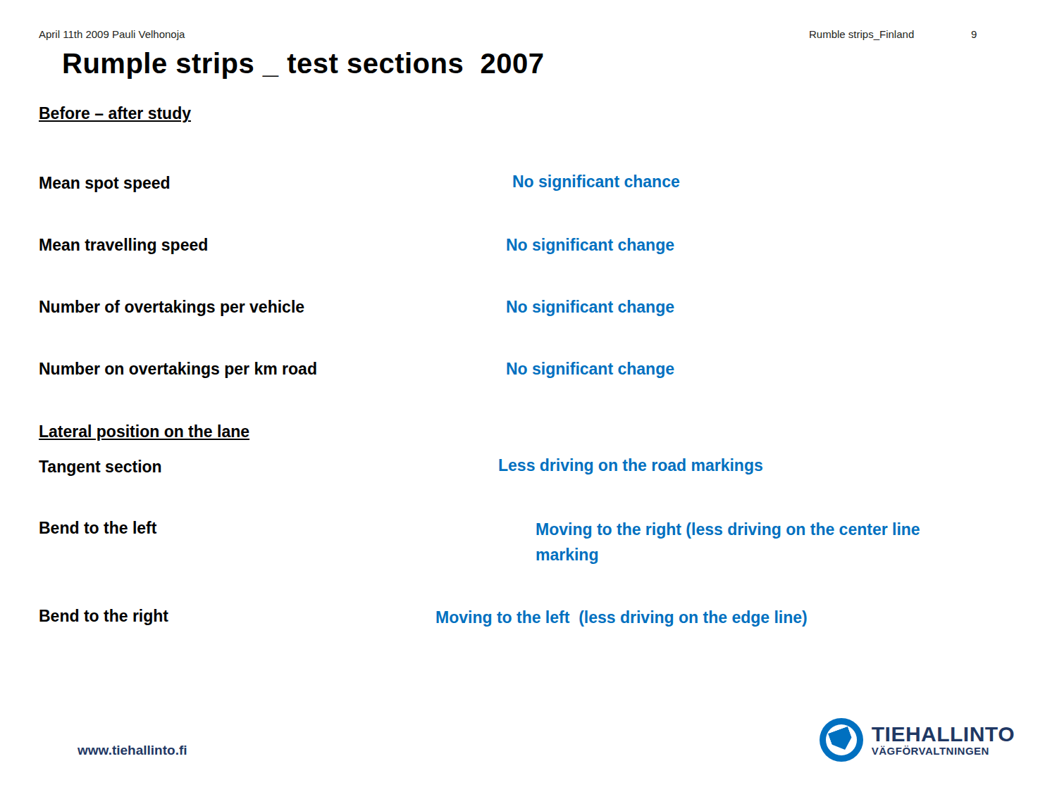April 11th 2009 Pauli Velhonoja
Rumble strips_Finland
9
Rumple strips _ test sections 2007
Before – after study
Mean spot speed
No significant chance
Mean travelling speed
No significant change
Number of overtakings per vehicle
No significant change
Number on overtakings per km road
No significant change
Lateral position on the lane
Tangent section
Less driving on the road markings
Bend to the left
Moving to the right (less driving on the center line marking
Bend to the right
Moving to the left (less driving on the edge line)
www.tiehallinto.fi
TIEHALLINTO
VÄGFÖRVALTNINGEN